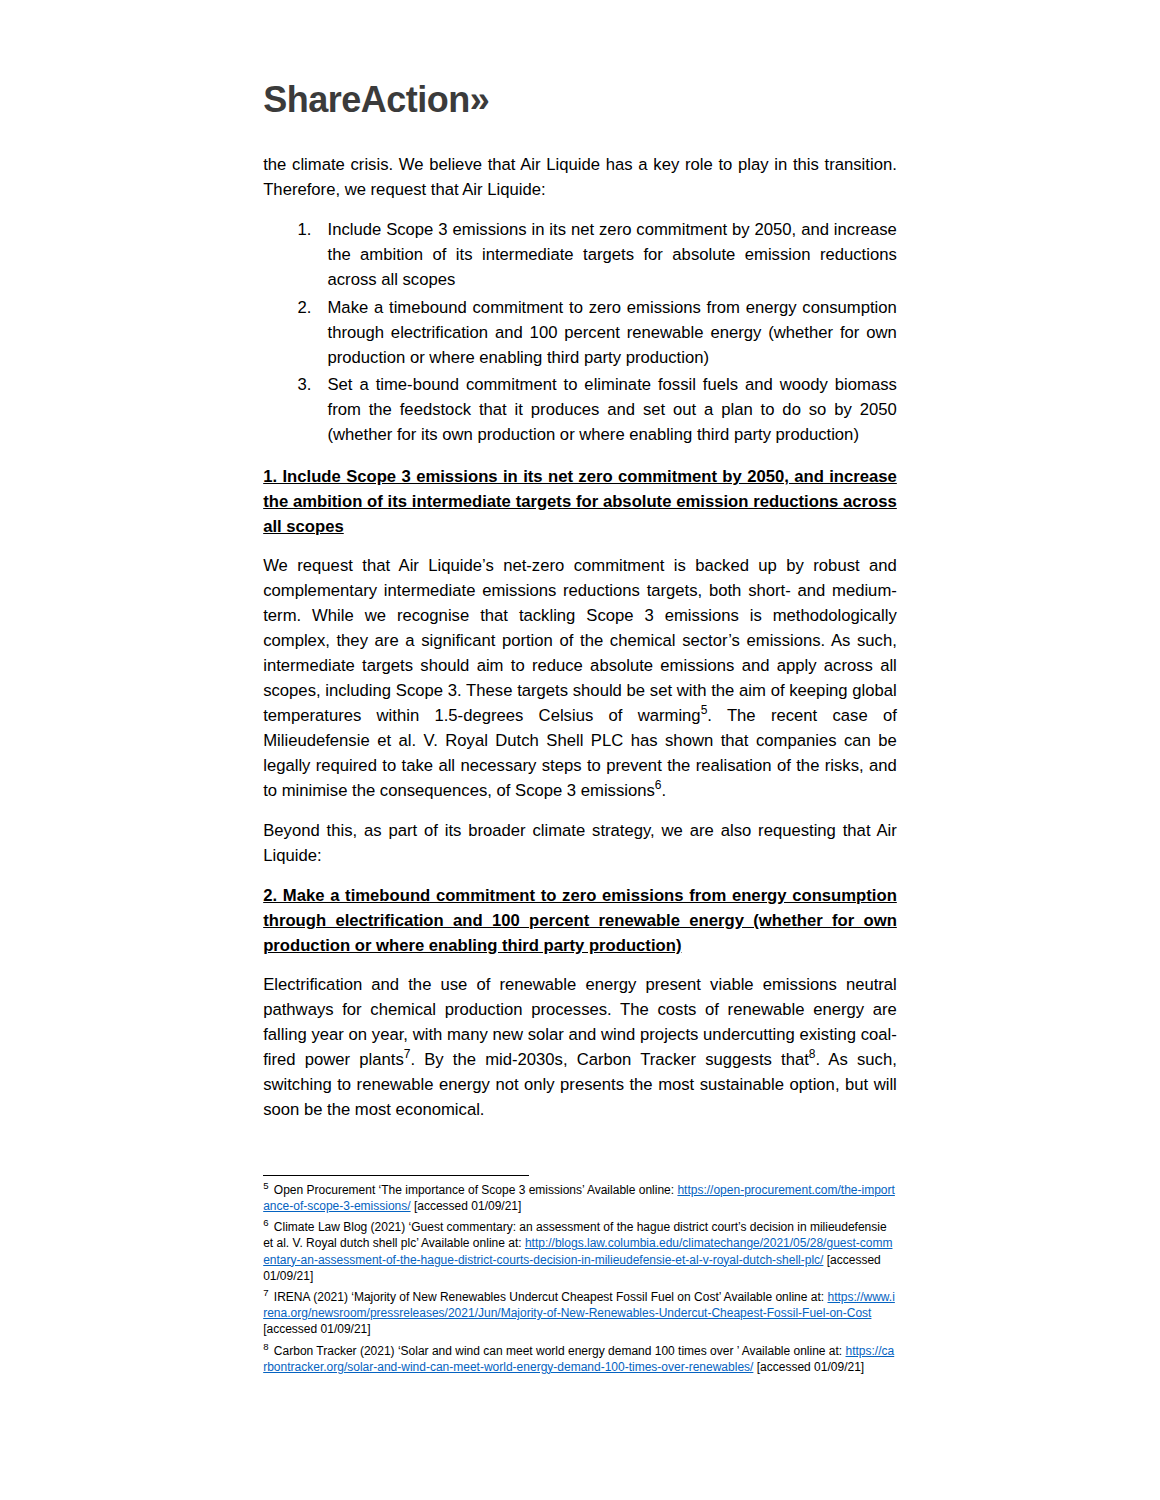ShareAction»
the climate crisis. We believe that Air Liquide has a key role to play in this transition. Therefore, we request that Air Liquide:
Include Scope 3 emissions in its net zero commitment by 2050, and increase the ambition of its intermediate targets for absolute emission reductions across all scopes
Make a timebound commitment to zero emissions from energy consumption through electrification and 100 percent renewable energy (whether for own production or where enabling third party production)
Set a time-bound commitment to eliminate fossil fuels and woody biomass from the feedstock that it produces and set out a plan to do so by 2050 (whether for its own production or where enabling third party production)
1. Include Scope 3 emissions in its net zero commitment by 2050, and increase the ambition of its intermediate targets for absolute emission reductions across all scopes
We request that Air Liquide’s net-zero commitment is backed up by robust and complementary intermediate emissions reductions targets, both short- and medium-term. While we recognise that tackling Scope 3 emissions is methodologically complex, they are a significant portion of the chemical sector’s emissions. As such, intermediate targets should aim to reduce absolute emissions and apply across all scopes, including Scope 3. These targets should be set with the aim of keeping global temperatures within 1.5-degrees Celsius of warming5. The recent case of Milieudefensie et al. V. Royal Dutch Shell PLC has shown that companies can be legally required to take all necessary steps to prevent the realisation of the risks, and to minimise the consequences, of Scope 3 emissions6.
Beyond this, as part of its broader climate strategy, we are also requesting that Air Liquide:
2. Make a timebound commitment to zero emissions from energy consumption through electrification and 100 percent renewable energy (whether for own production or where enabling third party production)
Electrification and the use of renewable energy present viable emissions neutral pathways for chemical production processes. The costs of renewable energy are falling year on year, with many new solar and wind projects undercutting existing coal-fired power plants7. By the mid-2030s, Carbon Tracker suggests that8. As such, switching to renewable energy not only presents the most sustainable option, but will soon be the most economical.
5 Open Procurement ‘The importance of Scope 3 emissions’ Available online: https://open-procurement.com/the-importance-of-scope-3-emissions/ [accessed 01/09/21]
6 Climate Law Blog (2021) ‘Guest commentary: an assessment of the hague district court’s decision in milieudefensie et al. V. Royal dutch shell plc’ Available online at: http://blogs.law.columbia.edu/climatechange/2021/05/28/guest-commentary-an-assessment-of-the-hague-district-courts-decision-in-milieudefensie-et-al-v-royal-dutch-shell-plc/ [accessed 01/09/21]
7 IRENA (2021) ‘Majority of New Renewables Undercut Cheapest Fossil Fuel on Cost’ Available online at: https://www.irena.org/newsroom/pressreleases/2021/Jun/Majority-of-New-Renewables-Undercut-Cheapest-Fossil-Fuel-on-Cost [accessed 01/09/21]
8 Carbon Tracker (2021) ‘Solar and wind can meet world energy demand 100 times over ’ Available online at: https://carbontracker.org/solar-and-wind-can-meet-world-energy-demand-100-times-over-renewables/ [accessed 01/09/21]